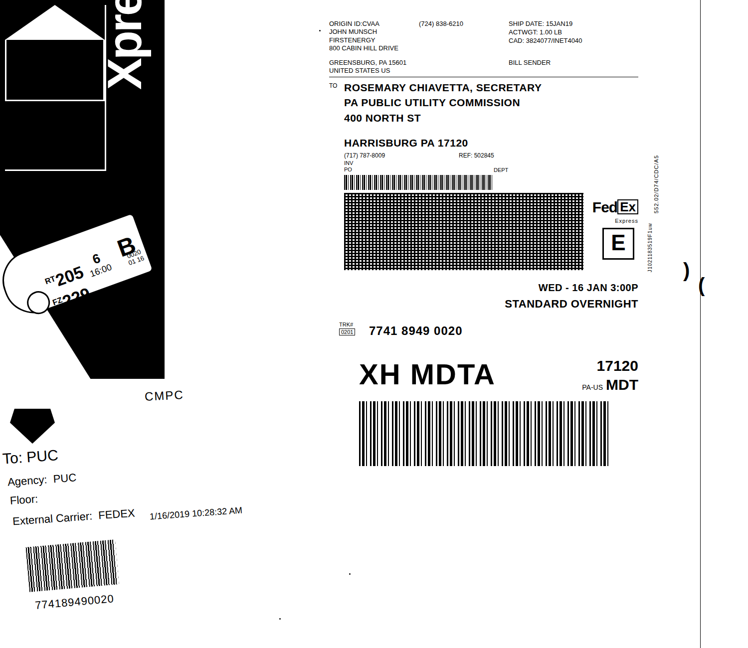Xpress
RT205
FZ229
6
16:00
B
0020
01 16
CMPC
To: PUC
Agency: PUC
Floor:
External Carrier: FEDEX
1/16/2019 10:28:32 AM
774189490020
ORIGIN ID:CVAA
JOHN MUNSCH
FIRSTENERGY
800 CABIN HILL DRIVE
(724) 838-6210
SHIP DATE: 15JAN19
ACTWGT: 1.00 LB
CAD: 3824077/INET4040
GREENSBURG, PA 15601
UNITED STATES US
BILL SENDER
TO
ROSEMARY CHIAVETTA, SECRETARY
PA PUBLIC UTILITY COMMISSION
400 NORTH ST
HARRISBURG PA 17120
(717) 787-8009 REF: 502845
INV
PO DEPT
552.02/D74/CDC/A5
Fed Ex
Express
E
J1021183519F1uw
WED - 16 JAN 3:00P
STANDARD OVERNIGHT
TRK#
0201
7741 8949 0020
XH MDTA
17120
PA-US MDT
) (